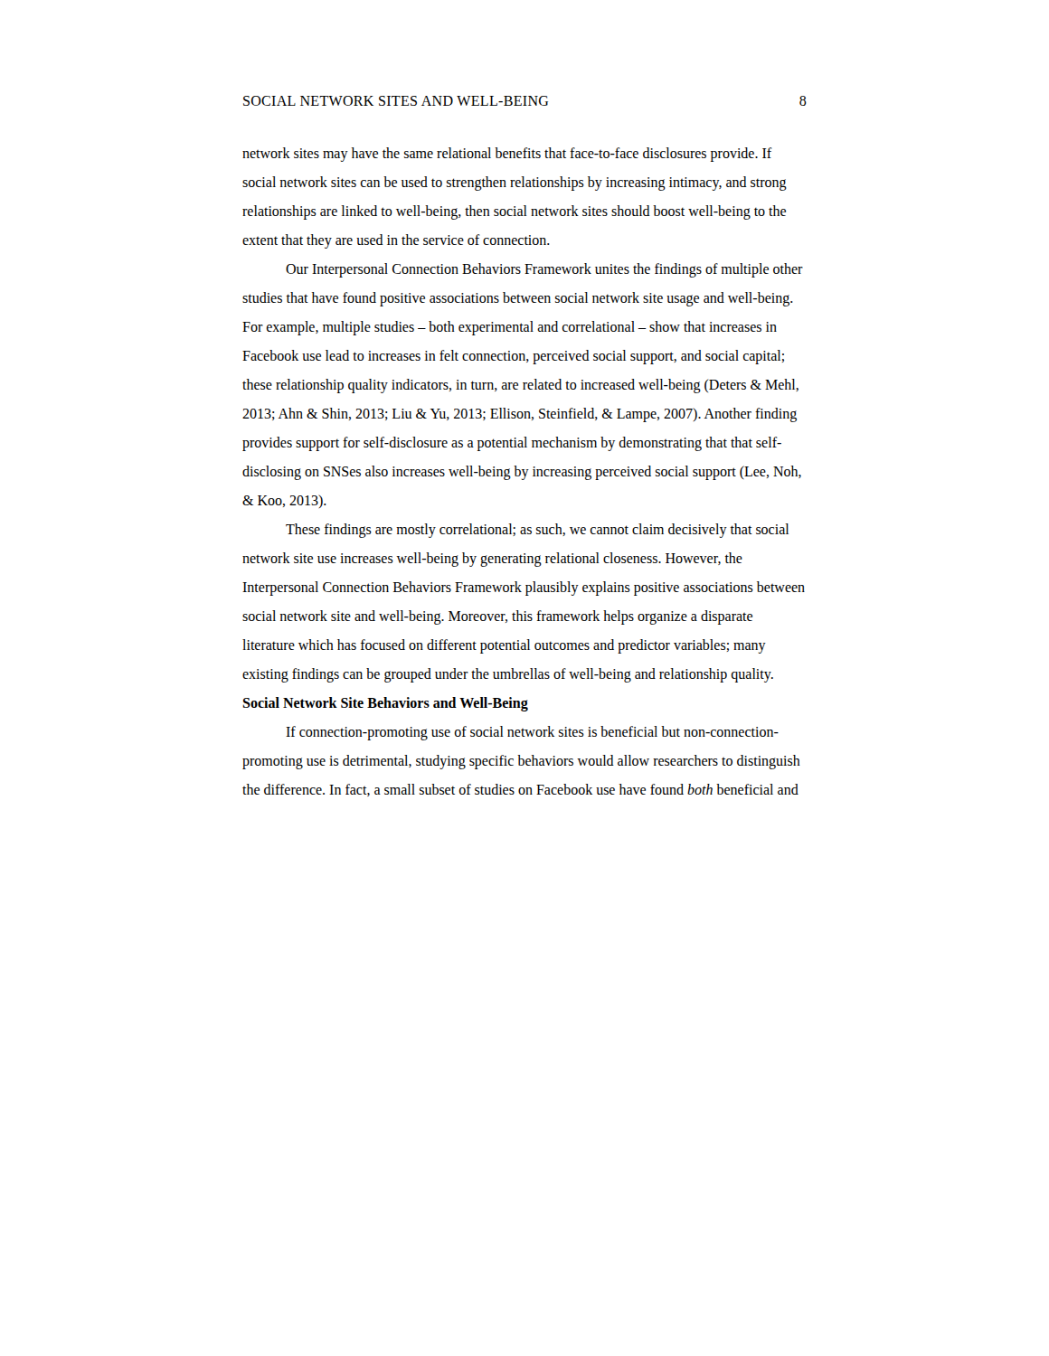Social Network Sites and Well-Being 8
network sites may have the same relational benefits that face-to-face disclosures provide. If social network sites can be used to strengthen relationships by increasing intimacy, and strong relationships are linked to well-being, then social network sites should boost well-being to the extent that they are used in the service of connection.
Our Interpersonal Connection Behaviors Framework unites the findings of multiple other studies that have found positive associations between social network site usage and well-being. For example, multiple studies – both experimental and correlational – show that increases in Facebook use lead to increases in felt connection, perceived social support, and social capital; these relationship quality indicators, in turn, are related to increased well-being (Deters & Mehl, 2013; Ahn & Shin, 2013; Liu & Yu, 2013; Ellison, Steinfield, & Lampe, 2007). Another finding provides support for self-disclosure as a potential mechanism by demonstrating that that self-disclosing on SNSes also increases well-being by increasing perceived social support (Lee, Noh, & Koo, 2013).
These findings are mostly correlational; as such, we cannot claim decisively that social network site use increases well-being by generating relational closeness. However, the Interpersonal Connection Behaviors Framework plausibly explains positive associations between social network site and well-being. Moreover, this framework helps organize a disparate literature which has focused on different potential outcomes and predictor variables; many existing findings can be grouped under the umbrellas of well-being and relationship quality.
Social Network Site Behaviors and Well-Being
If connection-promoting use of social network sites is beneficial but non-connection-promoting use is detrimental, studying specific behaviors would allow researchers to distinguish the difference. In fact, a small subset of studies on Facebook use have found both beneficial and